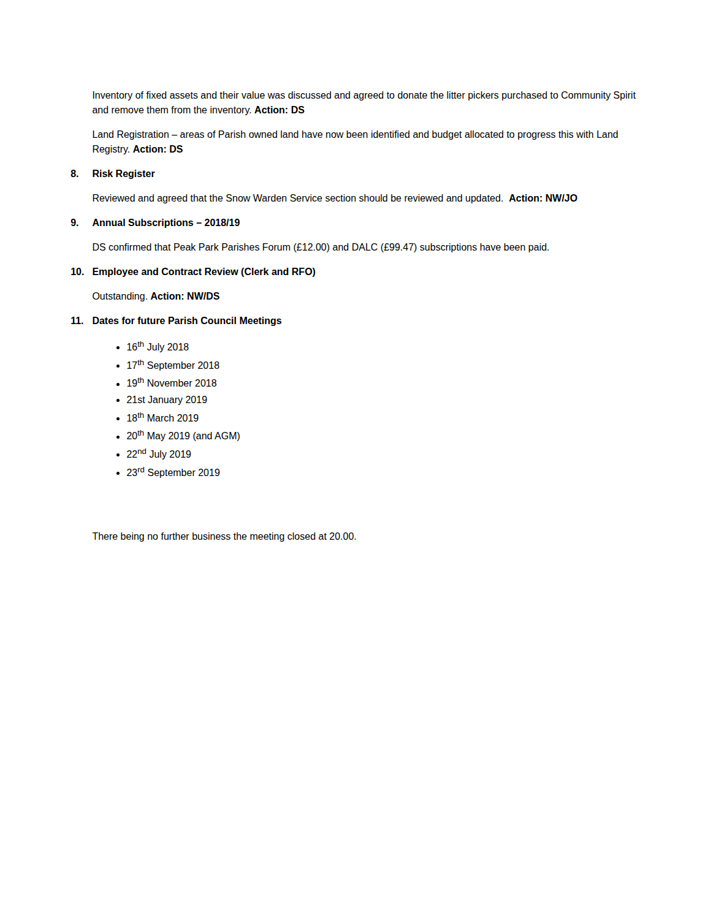Inventory of fixed assets and their value was discussed and agreed to donate the litter pickers purchased to Community Spirit and remove them from the inventory. Action: DS
Land Registration – areas of Parish owned land have now been identified and budget allocated to progress this with Land Registry. Action: DS
Risk Register
Reviewed and agreed that the Snow Warden Service section should be reviewed and updated. Action: NW/JO
Annual Subscriptions – 2018/19
DS confirmed that Peak Park Parishes Forum (£12.00) and DALC (£99.47) subscriptions have been paid.
Employee and Contract Review (Clerk and RFO)
Outstanding. Action: NW/DS
Dates for future Parish Council Meetings
16th July 2018
17th September 2018
19th November 2018
21st January 2019
18th March 2019
20th May 2019 (and AGM)
22nd July 2019
23rd September 2019
There being no further business the meeting closed at 20.00.